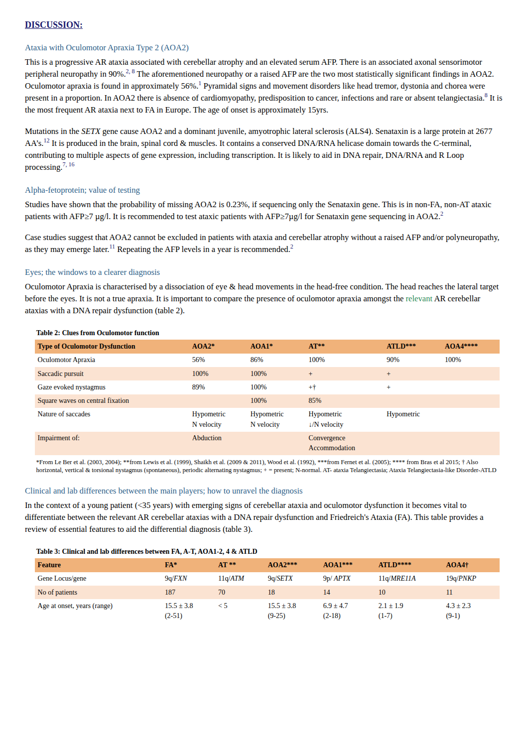DISCUSSION:
Ataxia with Oculomotor Apraxia Type 2 (AOA2)
This is a progressive AR ataxia associated with cerebellar atrophy and an elevated serum AFP. There is an associated axonal sensorimotor peripheral neuropathy in 90%.2, 8 The aforementioned neuropathy or a raised AFP are the two most statistically significant findings in AOA2. Oculomotor apraxia is found in approximately 56%.1 Pyramidal signs and movement disorders like head tremor, dystonia and chorea were present in a proportion. In AOA2 there is absence of cardiomyopathy, predisposition to cancer, infections and rare or absent telangiectasia.8 It is the most frequent AR ataxia next to FA in Europe. The age of onset is approximately 15yrs.
Mutations in the SETX gene cause AOA2 and a dominant juvenile, amyotrophic lateral sclerosis (ALS4). Senataxin is a large protein at 2677 AA’s.12 It is produced in the brain, spinal cord & muscles. It contains a conserved DNA/RNA helicase domain towards the C-terminal, contributing to multiple aspects of gene expression, including transcription. It is likely to aid in DNA repair, DNA/RNA and R Loop processing.7, 16
Alpha-fetoprotein; value of testing
Studies have shown that the probability of missing AOA2 is 0.23%, if sequencing only the Senataxin gene. This is in non-FA, non-AT ataxic patients with AFP≥7 µg/l. It is recommended to test ataxic patients with AFP≥7µg/l for Senataxin gene sequencing in AOA2.2
Case studies suggest that AOA2 cannot be excluded in patients with ataxia and cerebellar atrophy without a raised AFP and/or polyneuropathy, as they may emerge later.11 Repeating the AFP levels in a year is recommended.2
Eyes; the windows to a clearer diagnosis
Oculomotor Apraxia is characterised by a dissociation of eye & head movements in the head-free condition. The head reaches the lateral target before the eyes. It is not a true apraxia. It is important to compare the presence of oculomotor apraxia amongst the relevant AR cerebellar ataxias with a DNA repair dysfunction (table 2).
Table 2: Clues from Oculomotor function
| Type of Oculomotor Dysfunction | AOA2* | AOA1* | AT** | ATLD*** | AOA4**** |
| --- | --- | --- | --- | --- | --- |
| Oculomotor Apraxia | 56% | 86% | 100% | 90% | 100% |
| Saccadic pursuit | 100% | 100% | + | + | |
| Gaze evoked nystagmus | 89% | 100% | +† | + | |
| Square waves on central fixation | | 100% | 85% | | |
| Nature of saccades | Hypometric N velocity | Hypometric N velocity | Hypometric ↓ /N velocity | Hypometric | |
| Impairment of: | Abduction | | Convergence Accommodation | | |
*From Le Ber et al. (2003, 2004); **from Lewis et al. (1999), Shaikh et al. (2009 & 2011), Wood et al. (1992), ***from Fernet et al. (2005); **** from Bras et al 2015; † Also horizontal, vertical & torsional nystagmus (spontaneous), periodic alternating nystagmus; + = present; N-normal. AT- ataxia Telangiectasia; Ataxia Telangiectasia-like Disorder-ATLD
Clinical and lab differences between the main players; how to unravel the diagnosis
In the context of a young patient (<35 years) with emerging signs of cerebellar ataxia and oculomotor dysfunction it becomes vital to differentiate between the relevant AR cerebellar ataxias with a DNA repair dysfunction and Friedreich's Ataxia (FA). This table provides a review of essential features to aid the differential diagnosis (table 3).
Table 3: Clinical and lab differences between FA, A-T, AOA1-2, 4 & ATLD
| Feature | FA* | AT ** | AOA2*** | AOA1*** | ATLD**** | AOA4† |
| --- | --- | --- | --- | --- | --- | --- |
| Gene Locus/gene | 9q/ FXN | 11q/ ATM | 9q/ SETX | 9p/ APTX | 11q/ MRE11A | 19q/ PNKP |
| No of patients | 187 | 70 | 18 | 14 | 10 | 11 |
| Age at onset, years (range) | 15.5 ± 3.8 (2-51) | < 5 | 15.5 ± 3.8 (9-25) | 6.9 ± 4.7 (2-18) | 2.1 ± 1.9 (1-7) | 4.3 ± 2.3 (9-1) |